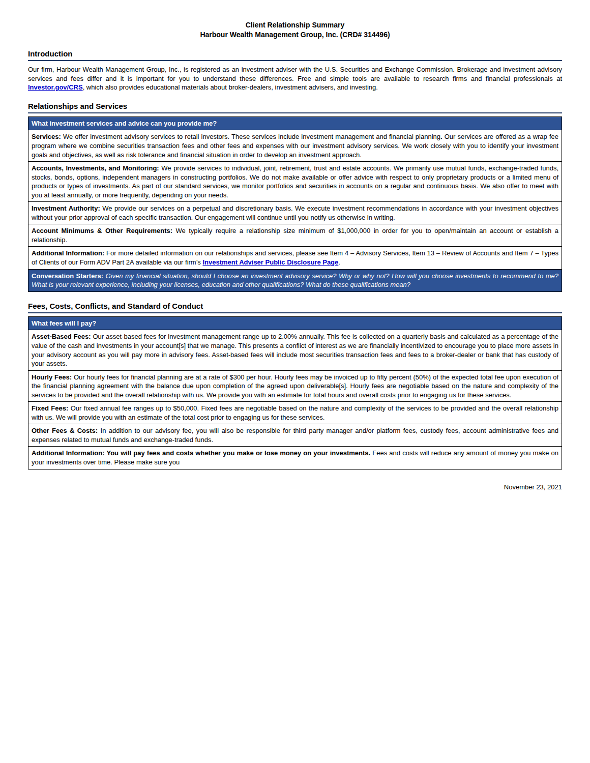Client Relationship Summary
Harbour Wealth Management Group, Inc. (CRD# 314496)
Introduction
Our firm, Harbour Wealth Management Group, Inc., is registered as an investment adviser with the U.S. Securities and Exchange Commission. Brokerage and investment advisory services and fees differ and it is important for you to understand these differences. Free and simple tools are available to research firms and financial professionals at Investor.gov/CRS, which also provides educational materials about broker-dealers, investment advisers, and investing.
Relationships and Services
| What investment services and advice can you provide me? |
| Services: We offer investment advisory services to retail investors. These services include investment management and financial planning . Our services are offered as a wrap fee program where we combine securities transaction fees and other fees and expenses with our investment advisory services. We work closely with you to identify your investment goals and objectives, as well as risk tolerance and financial situation in order to develop an investment approach. |
| Accounts, Investments, and Monitoring: We provide services to individual, joint, retirement, trust and estate accounts. We primarily use mutual funds, exchange-traded funds, stocks, bonds, options, independent managers in constructing portfolios. We do not make available or offer advice with respect to only proprietary products or a limited menu of products or types of investments. As part of our standard services, we monitor portfolios and securities in accounts on a regular and continuous basis. We also offer to meet with you at least annually, or more frequently, depending on your needs. |
| Investment Authority: We provide our services on a perpetual and discretionary basis. We execute investment recommendations in accordance with your investment objectives without your prior approval of each specific transaction. Our engagement will continue until you notify us otherwise in writing. |
| Account Minimums & Other Requirements: We typically require a relationship size minimum of $1,000,000 in order for you to open/maintain an account or establish a relationship. |
| Additional Information: For more detailed information on our relationships and services, please see Item 4 – Advisory Services, Item 13 – Review of Accounts and Item 7 – Types of Clients of our Form ADV Part 2A available via our firm’s Investment Adviser Public Disclosure Page . |
| Conversation Starters: Given my financial situation, should I choose an investment advisory service? Why or why not? How will you choose investments to recommend to me? What is your relevant experience, including your licenses, education and other qualifications? What do these qualifications mean? |
Fees, Costs, Conflicts, and Standard of Conduct
| What fees will I pay? |
| Asset-Based Fees: Our asset-based fees for investment management range up to 2.00% annually. This fee is collected on a quarterly basis and calculated as a percentage of the value of the cash and investments in your account[s] that we manage. This presents a conflict of interest as we are financially incentivized to encourage you to place more assets in your advisory account as you will pay more in advisory fees. Asset-based fees will include most securities transaction fees and fees to a broker-dealer or bank that has custody of your assets. |
| Hourly Fees: Our hourly fees for financial planning are at a rate of $300 per hour. Hourly fees may be invoiced up to fifty percent (50%) of the expected total fee upon execution of the financial planning agreement with the balance due upon completion of the agreed upon deliverable[s]. Hourly fees are negotiable based on the nature and complexity of the services to be provided and the overall relationship with us. We provide you with an estimate for total hours and overall costs prior to engaging us for these services. |
| Fixed Fees: Our fixed annual fee ranges up to $50,000. Fixed fees are negotiable based on the nature and complexity of the services to be provided and the overall relationship with us. We will provide you with an estimate of the total cost prior to engaging us for these services. |
| Other Fees & Costs: In addition to our advisory fee, you will also be responsible for third party manager and/or platform fees, custody fees, account administrative fees and expenses related to mutual funds and exchange-traded funds. |
| Additional Information: You will pay fees and costs whether you make or lose money on your investments. Fees and costs will reduce any amount of money you make on your investments over time. Please make sure you |
November 23, 2021